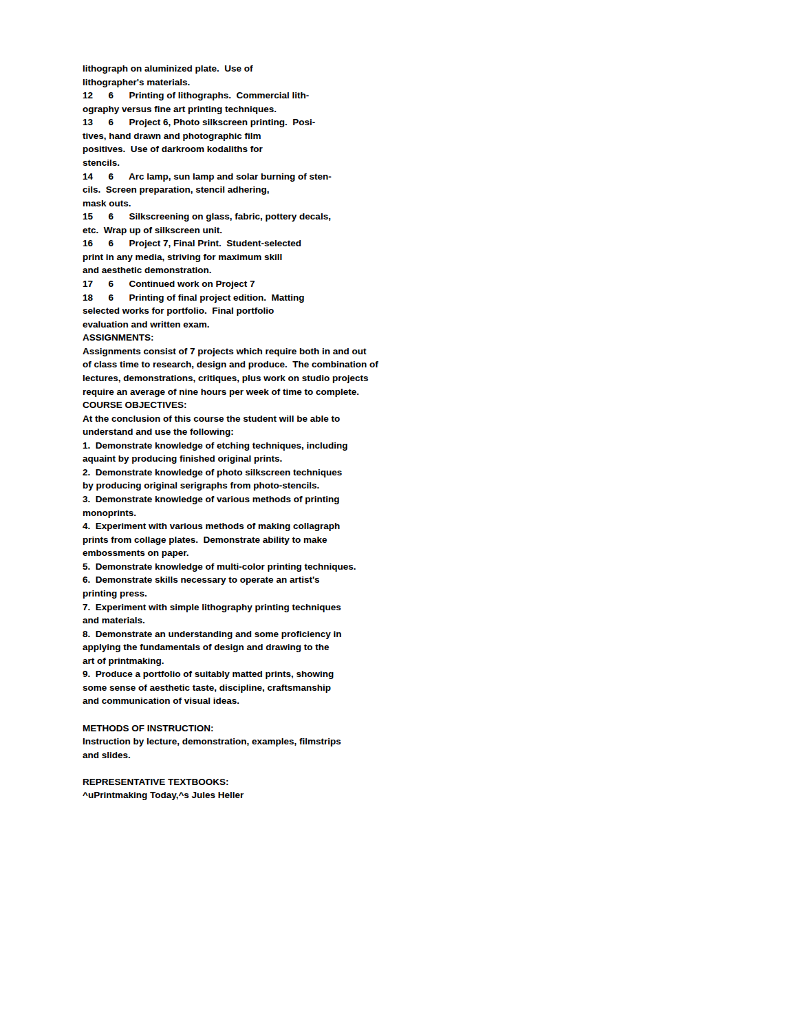lithograph on aluminized plate. Use of
lithographer's materials.
12 6 Printing of lithographs. Commercial lith-
ography versus fine art printing techniques.
13 6 Project 6, Photo silkscreen printing. Posi-
tives, hand drawn and photographic film
positives. Use of darkroom kodaliths for
stencils.
14 6 Arc lamp, sun lamp and solar burning of sten-
cils. Screen preparation, stencil adhering,
mask outs.
15 6 Silkscreening on glass, fabric, pottery decals,
etc. Wrap up of silkscreen unit.
16 6 Project 7, Final Print. Student-selected
print in any media, striving for maximum skill
and aesthetic demonstration.
17 6 Continued work on Project 7
18 6 Printing of final project edition. Matting
selected works for portfolio. Final portfolio
evaluation and written exam.
ASSIGNMENTS:
Assignments consist of 7 projects which require both in and out
of class time to research, design and produce. The combination of
lectures, demonstrations, critiques, plus work on studio projects
require an average of nine hours per week of time to complete.
COURSE OBJECTIVES:
At the conclusion of this course the student will be able to
understand and use the following:
1. Demonstrate knowledge of etching techniques, including
aquaint by producing finished original prints.
2. Demonstrate knowledge of photo silkscreen techniques
by producing original serigraphs from photo-stencils.
3. Demonstrate knowledge of various methods of printing
monoprints.
4. Experiment with various methods of making collagraph
prints from collage plates. Demonstrate ability to make
embossments on paper.
5. Demonstrate knowledge of multi-color printing techniques.
6. Demonstrate skills necessary to operate an artist's
printing press.
7. Experiment with simple lithography printing techniques
and materials.
8. Demonstrate an understanding and some proficiency in
applying the fundamentals of design and drawing to the
art of printmaking.
9. Produce a portfolio of suitably matted prints, showing
some sense of aesthetic taste, discipline, craftsmanship
and communication of visual ideas.
METHODS OF INSTRUCTION:
Instruction by lecture, demonstration, examples, filmstrips
and slides.
REPRESENTATIVE TEXTBOOKS:
^uPrintmaking Today,^s Jules Heller